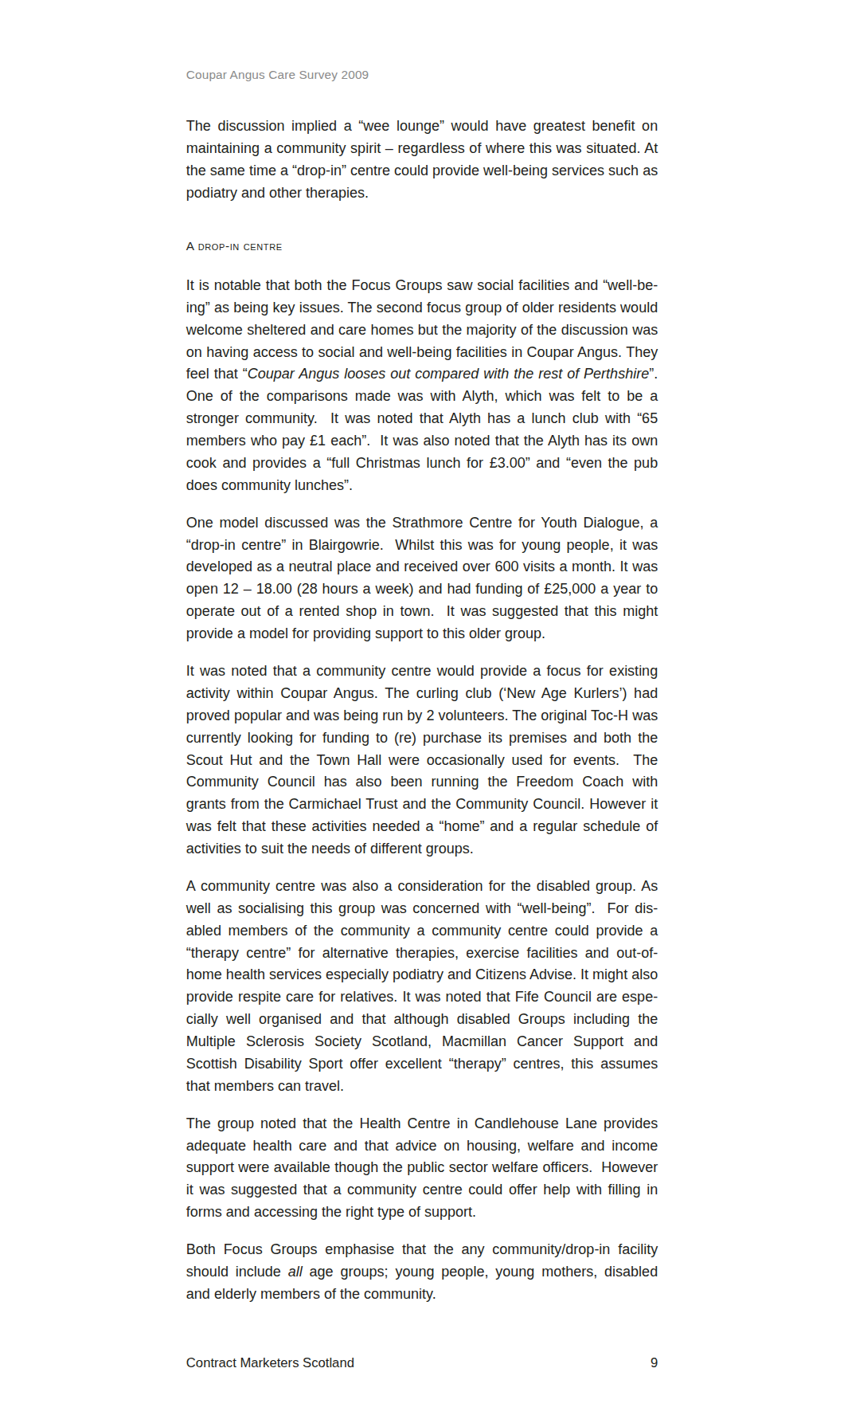Coupar Angus Care Survey 2009
The discussion implied a “wee lounge” would have greatest benefit on maintaining a community spirit – regardless of where this was situated. At the same time a “drop-in” centre could provide well-being services such as podiatry and other therapies.
A Drop-in Centre
It is notable that both the Focus Groups saw social facilities and “well-being” as being key issues. The second focus group of older residents would welcome sheltered and care homes but the majority of the discussion was on having access to social and well-being facilities in Coupar Angus. They feel that “Coupar Angus looses out compared with the rest of Perthshire”. One of the comparisons made was with Alyth, which was felt to be a stronger community. It was noted that Alyth has a lunch club with “65 members who pay £1 each”. It was also noted that the Alyth has its own cook and provides a “full Christmas lunch for £3.00” and “even the pub does community lunches”.
One model discussed was the Strathmore Centre for Youth Dialogue, a “drop-in centre” in Blairgowrie. Whilst this was for young people, it was developed as a neutral place and received over 600 visits a month. It was open 12 – 18.00 (28 hours a week) and had funding of £25,000 a year to operate out of a rented shop in town. It was suggested that this might provide a model for providing support to this older group.
It was noted that a community centre would provide a focus for existing activity within Coupar Angus. The curling club (‘New Age Kurlers’) had proved popular and was being run by 2 volunteers. The original Toc-H was currently looking for funding to (re) purchase its premises and both the Scout Hut and the Town Hall were occasionally used for events. The Community Council has also been running the Freedom Coach with grants from the Carmichael Trust and the Community Council. However it was felt that these activities needed a “home” and a regular schedule of activities to suit the needs of different groups.
A community centre was also a consideration for the disabled group. As well as socialising this group was concerned with “well-being”. For disabled members of the community a community centre could provide a “therapy centre” for alternative therapies, exercise facilities and out-of-home health services especially podiatry and Citizens Advise. It might also provide respite care for relatives. It was noted that Fife Council are especially well organised and that although disabled Groups including the Multiple Sclerosis Society Scotland, Macmillan Cancer Support and Scottish Disability Sport offer excellent “therapy” centres, this assumes that members can travel.
The group noted that the Health Centre in Candlehouse Lane provides adequate health care and that advice on housing, welfare and income support were available though the public sector welfare officers. However it was suggested that a community centre could offer help with filling in forms and accessing the right type of support.
Both Focus Groups emphasise that the any community/drop-in facility should include all age groups; young people, young mothers, disabled and elderly members of the community.
Contract Marketers Scotland 9